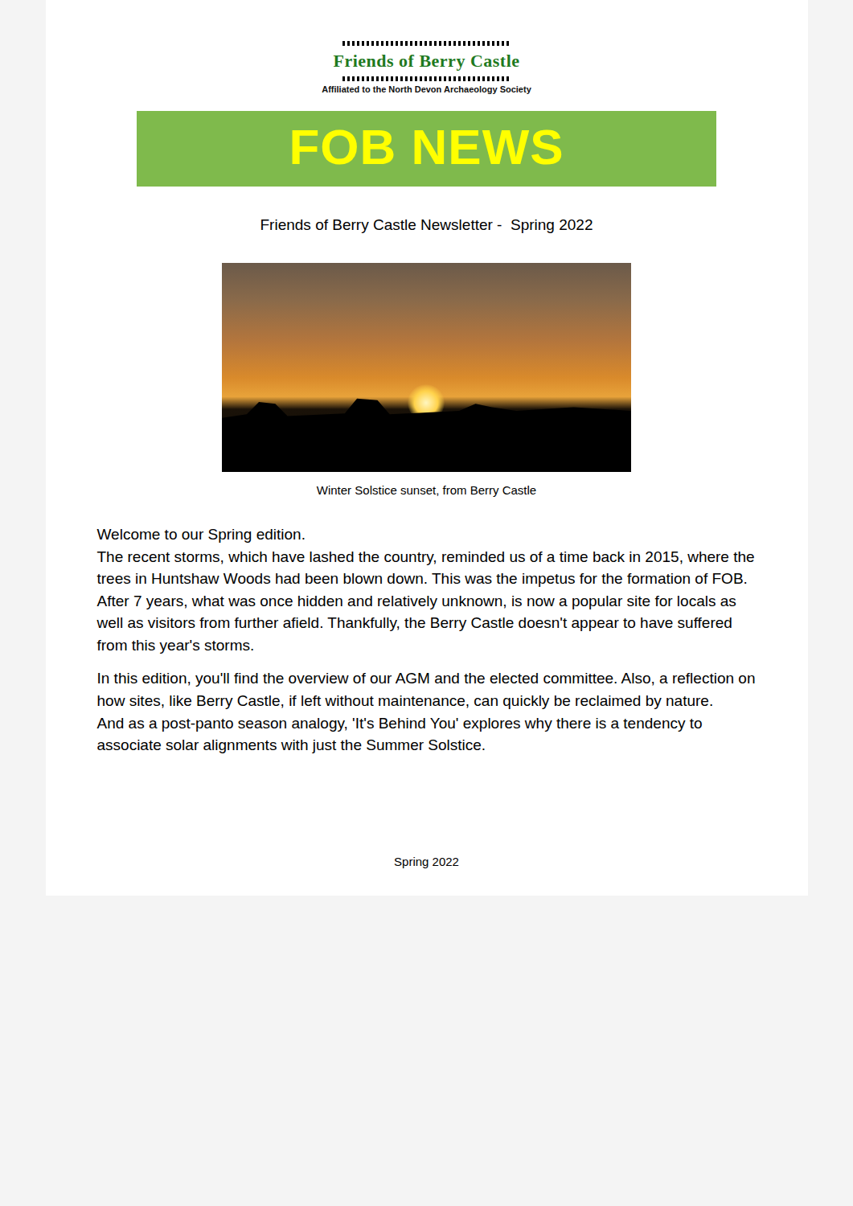Friends of Berry Castle
Affiliated to the North Devon Archaeology Society
FOB NEWS
Friends of Berry Castle Newsletter - Spring 2022
Winter Solstice sunset, from Berry Castle
Welcome to our Spring edition.
The recent storms, which have lashed the country, reminded us of a time back in 2015, where the trees in Huntshaw Woods had been blown down. This was the impetus for the formation of FOB. After 7 years, what was once hidden and relatively unknown, is now a popular site for locals as well as visitors from further afield. Thankfully, the Berry Castle doesn't appear to have suffered from this year's storms.
In this edition, you'll find the overview of our AGM and the elected committee. Also, a reflection on how sites, like Berry Castle, if left without maintenance, can quickly be reclaimed by nature.
And as a post-panto season analogy, 'It's Behind You' explores why there is a tendency to associate solar alignments with just the Summer Solstice.
Spring 2022